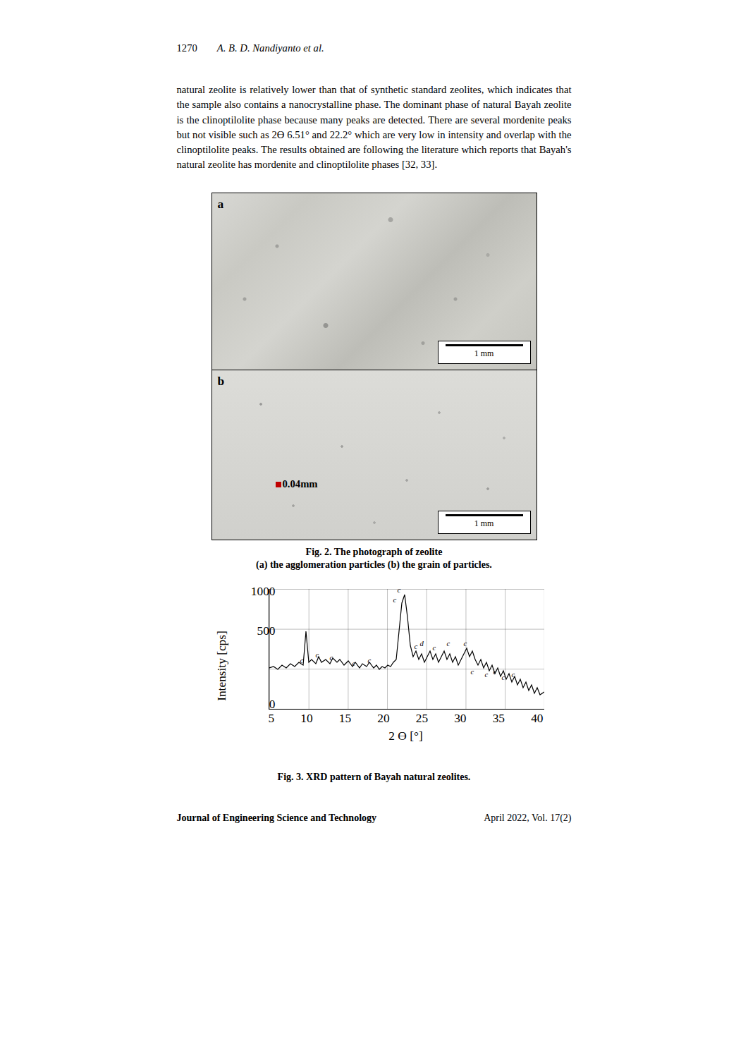1270 A. B. D. Nandiyanto et al.
natural zeolite is relatively lower than that of synthetic standard zeolites, which indicates that the sample also contains a nanocrystalline phase. The dominant phase of natural Bayah zeolite is the clinoptilolite phase because many peaks are detected. There are several mordenite peaks but not visible such as 2Ө 6.51° and 22.2° which are very low in intensity and overlap with the clinoptilolite peaks. The results obtained are following the literature which reports that Bayah's natural zeolite has mordenite and clinoptilolite phases [32, 33].
a
1 mm
b
0.04mm
1 mm
Fig. 2. The photograph of zeolite
(a) the agglomeration particles (b) the grain of particles.
Intensity [cps]
1000
500
0
c c c c c c c c d c c c c c c c c
510152025303540
2 Ө [°]
Fig. 3. XRD pattern of Bayah natural zeolites.
Journal of Engineering Science and Technology April 2022, Vol. 17(2)